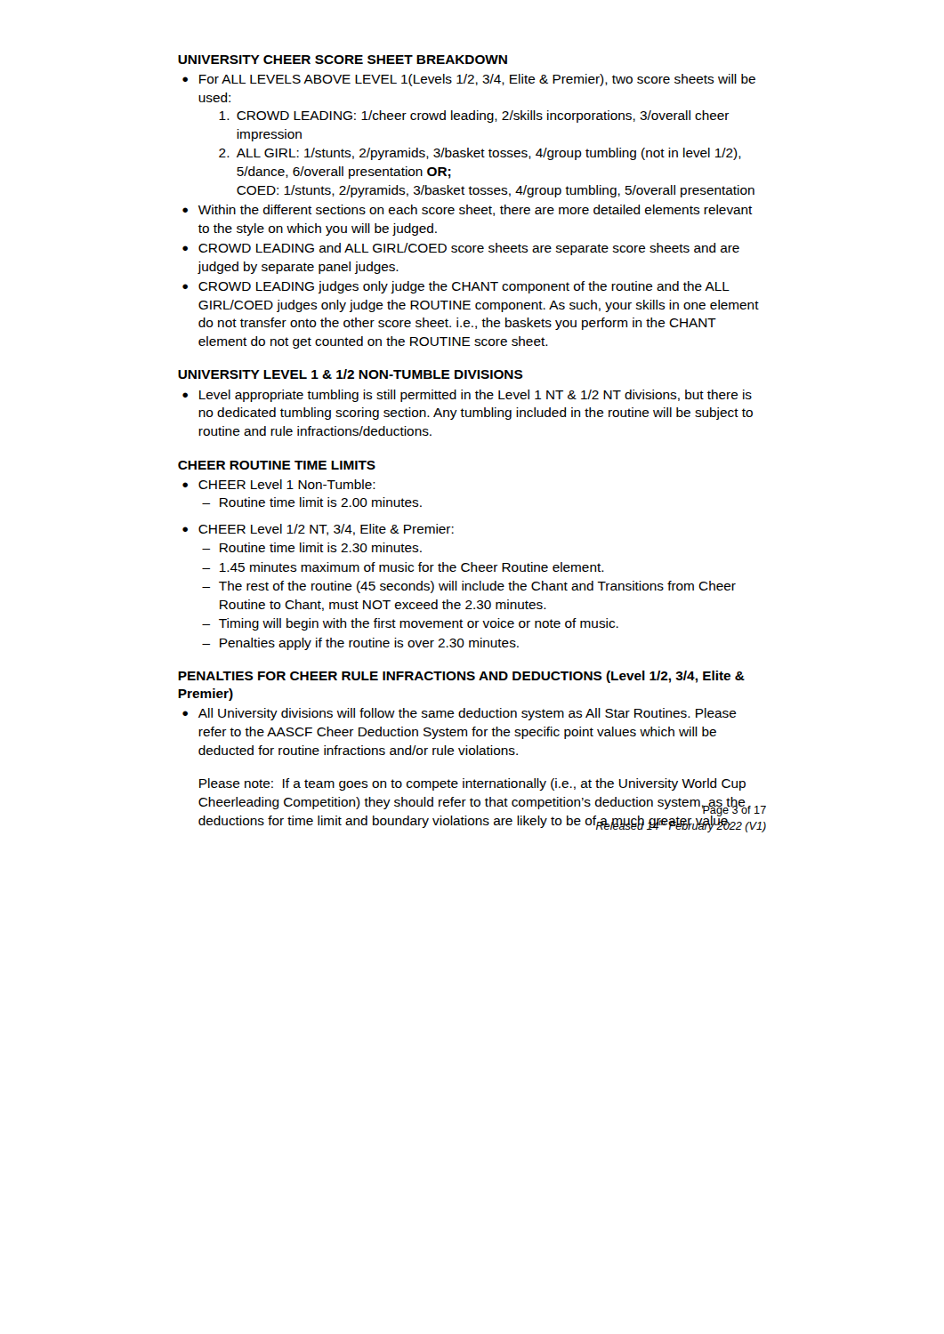UNIVERSITY CHEER SCORE SHEET BREAKDOWN
For ALL LEVELS ABOVE LEVEL 1(Levels 1/2, 3/4, Elite & Premier), two score sheets will be used:
CROWD LEADING: 1/cheer crowd leading, 2/skills incorporations, 3/overall cheer impression
ALL GIRL: 1/stunts, 2/pyramids, 3/basket tosses, 4/group tumbling (not in level 1/2), 5/dance, 6/overall presentation OR;
COED: 1/stunts, 2/pyramids, 3/basket tosses, 4/group tumbling, 5/overall presentation
Within the different sections on each score sheet, there are more detailed elements relevant to the style on which you will be judged.
CROWD LEADING and ALL GIRL/COED score sheets are separate score sheets and are judged by separate panel judges.
CROWD LEADING judges only judge the CHANT component of the routine and the ALL GIRL/COED judges only judge the ROUTINE component. As such, your skills in one element do not transfer onto the other score sheet. i.e., the baskets you perform in the CHANT element do not get counted on the ROUTINE score sheet.
UNIVERSITY LEVEL 1 & 1/2 NON-TUMBLE DIVISIONS
Level appropriate tumbling is still permitted in the Level 1 NT & 1/2 NT divisions, but there is no dedicated tumbling scoring section. Any tumbling included in the routine will be subject to routine and rule infractions/deductions.
CHEER ROUTINE TIME LIMITS
CHEER Level 1 Non-Tumble:
Routine time limit is 2.00 minutes.
CHEER Level 1/2 NT, 3/4, Elite & Premier:
Routine time limit is 2.30 minutes.
1.45 minutes maximum of music for the Cheer Routine element.
The rest of the routine (45 seconds) will include the Chant and Transitions from Cheer Routine to Chant, must NOT exceed the 2.30 minutes.
Timing will begin with the first movement or voice or note of music.
Penalties apply if the routine is over 2.30 minutes.
PENALTIES FOR CHEER RULE INFRACTIONS AND DEDUCTIONS (Level 1/2, 3/4, Elite & Premier)
All University divisions will follow the same deduction system as All Star Routines. Please refer to the AASCF Cheer Deduction System for the specific point values which will be deducted for routine infractions and/or rule violations.
Please note: If a team goes on to compete internationally (i.e., at the University World Cup Cheerleading Competition) they should refer to that competition’s deduction system, as the deductions for time limit and boundary violations are likely to be of a much greater value.
Page 3 of 17
Released 14th February 2022 (V1)